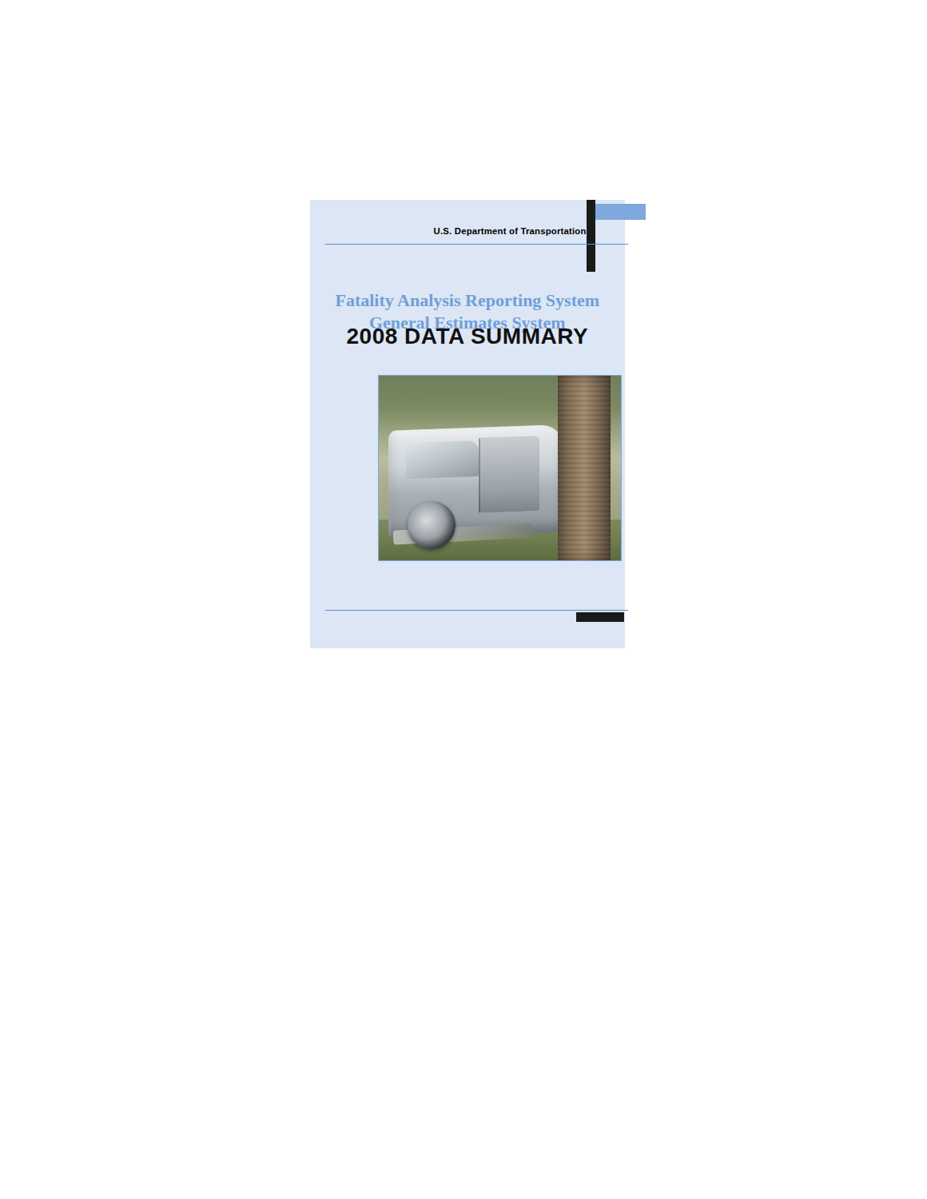U.S. Department of Transportation
Fatality Analysis Reporting System
General Estimates System
2008 DATA SUMMARY